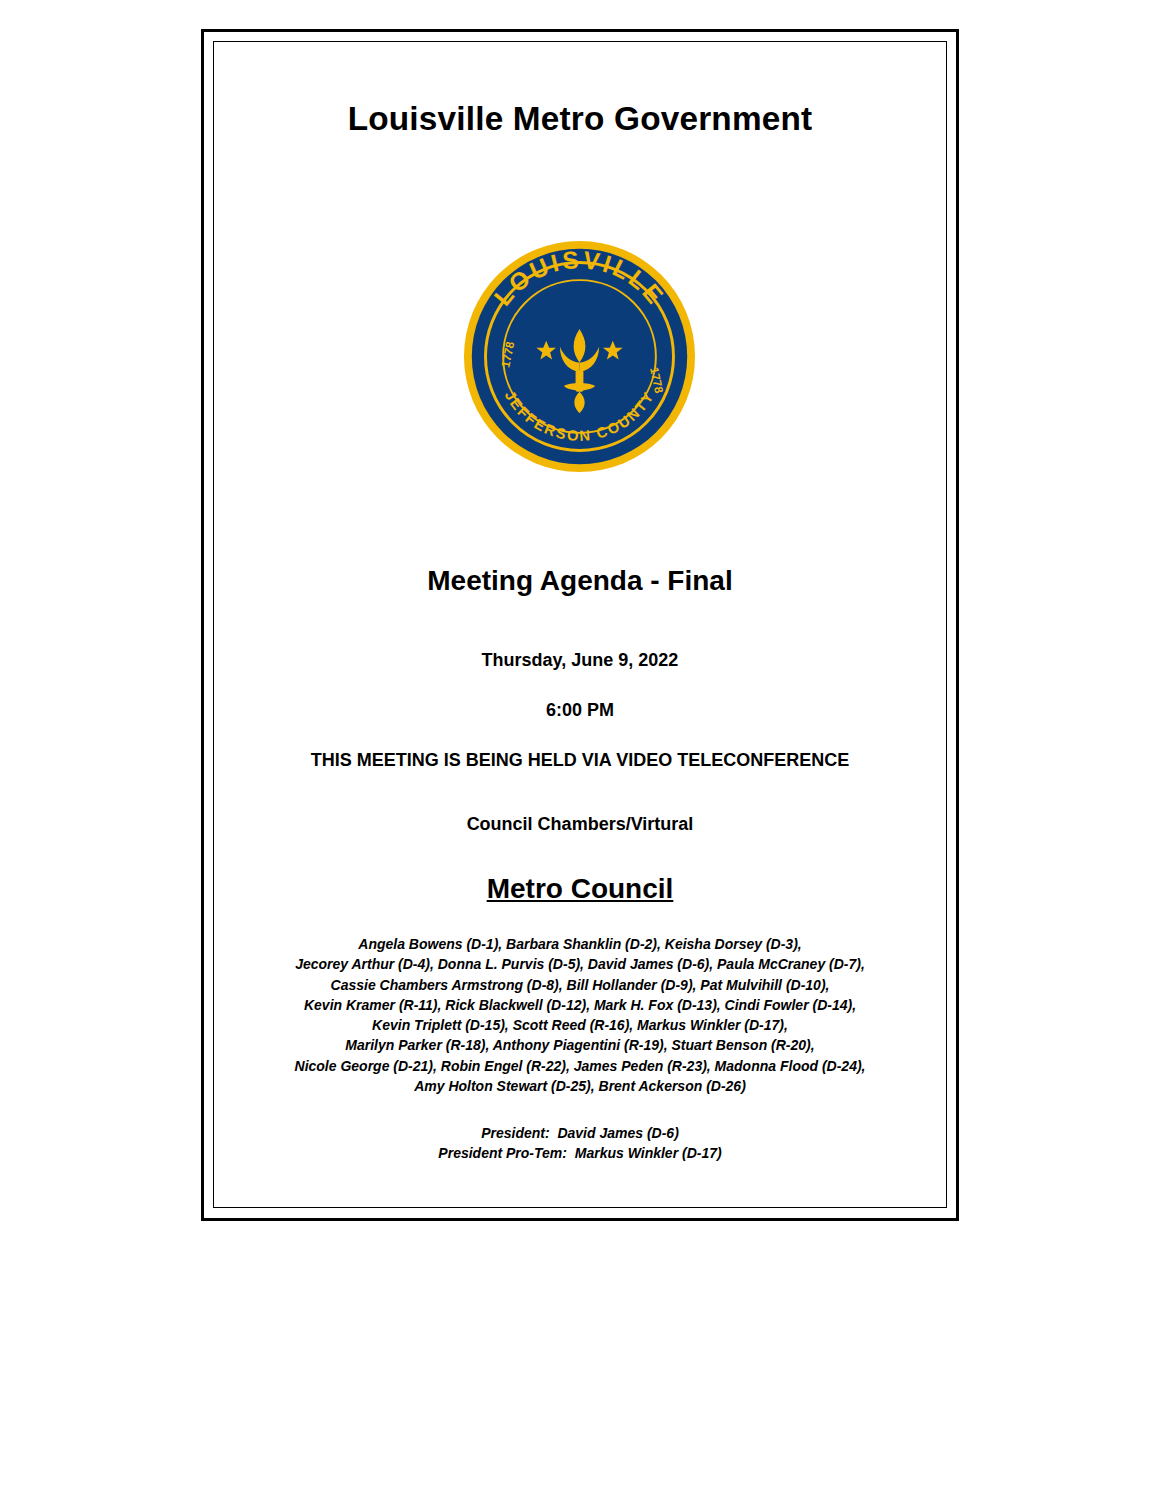Louisville Metro Government
LOUISVILLE JEFFERSON COUNTY 1778 1778
Meeting Agenda - Final
Thursday, June 9, 2022
6:00 PM
THIS MEETING IS BEING HELD VIA VIDEO TELECONFERENCE
Council Chambers/Virtural
Metro Council
Angela Bowens (D-1), Barbara Shanklin (D-2), Keisha Dorsey (D-3),
Jecorey Arthur (D-4), Donna L. Purvis (D-5), David James (D-6), Paula McCraney (D-7),
Cassie Chambers Armstrong (D-8), Bill Hollander (D-9), Pat Mulvihill (D-10),
Kevin Kramer (R-11), Rick Blackwell (D-12), Mark H. Fox (D-13), Cindi Fowler (D-14),
Kevin Triplett (D-15), Scott Reed (R-16), Markus Winkler (D-17),
Marilyn Parker (R-18), Anthony Piagentini (R-19), Stuart Benson (R-20),
Nicole George (D-21), Robin Engel (R-22), James Peden (R-23), Madonna Flood (D-24),
Amy Holton Stewart (D-25), Brent Ackerson (D-26)
President: David James (D-6)
President Pro-Tem: Markus Winkler (D-17)